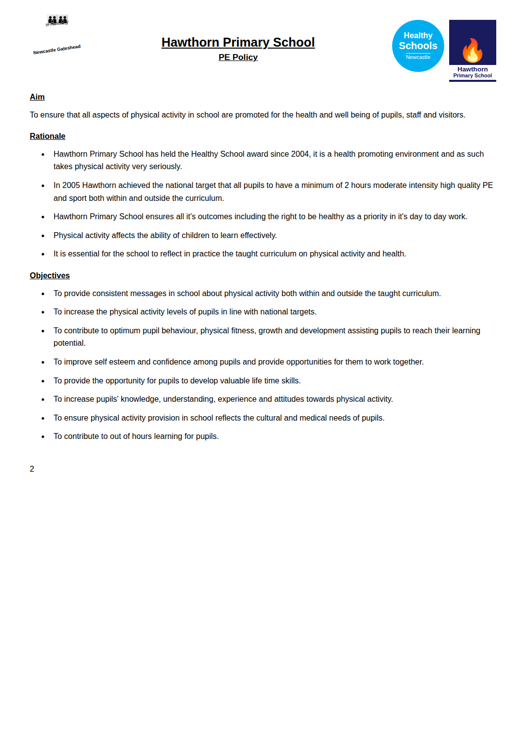in harmony 👪👪 Newcastle Gateshead
Hawthorn Primary School
PE Policy
Healthy Schools Newcastle
🔥
Hawthorn
Primary School
Aim
To ensure that all aspects of physical activity in school are promoted for the health and well being of pupils, staff and visitors.
Rationale
Hawthorn Primary School has held the Healthy School award since 2004, it is a health promoting environment and as such takes physical activity very seriously.
In 2005 Hawthorn achieved the national target that all pupils to have a minimum of 2 hours moderate intensity high quality PE and sport both within and outside the curriculum.
Hawthorn Primary School ensures all it's outcomes including the right to be healthy as a priority in it's day to day work.
Physical activity affects the ability of children to learn effectively.
It is essential for the school to reflect in practice the taught curriculum on physical activity and health.
Objectives
To provide consistent messages in school about physical activity both within and outside the taught curriculum.
To increase the physical activity levels of pupils in line with national targets.
To contribute to optimum pupil behaviour, physical fitness, growth and development assisting pupils to reach their learning potential.
To improve self esteem and confidence among pupils and provide opportunities for them to work together.
To provide the opportunity for pupils to develop valuable life time skills.
To increase pupils' knowledge, understanding, experience and attitudes towards physical activity.
To ensure physical activity provision in school reflects the cultural and medical needs of pupils.
To contribute to out of hours learning for pupils.
2